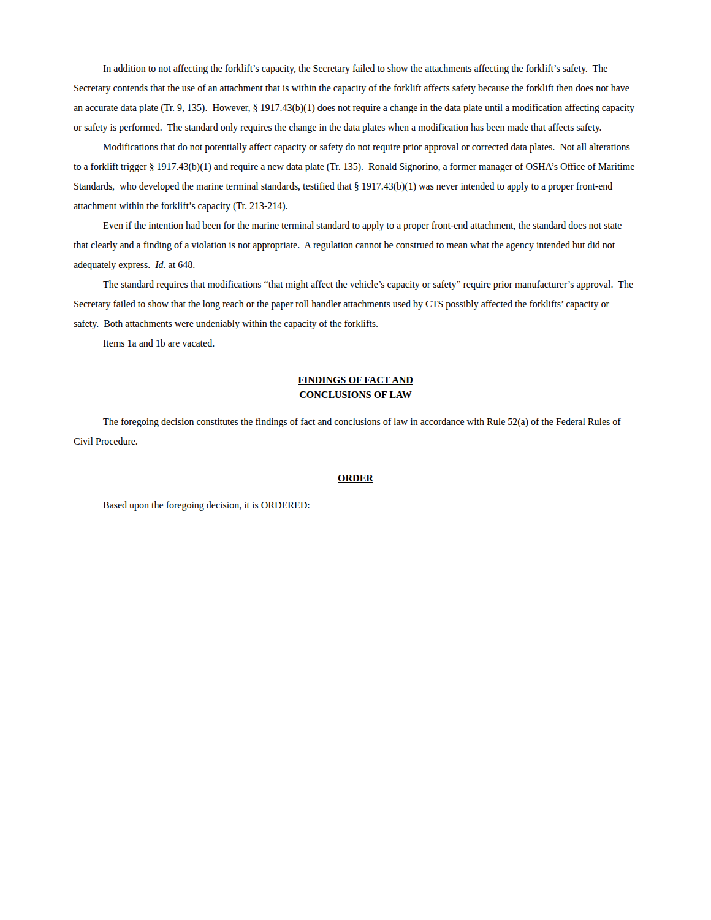In addition to not affecting the forklift’s capacity, the Secretary failed to show the attachments affecting the forklift’s safety. The Secretary contends that the use of an attachment that is within the capacity of the forklift affects safety because the forklift then does not have an accurate data plate (Tr. 9, 135). However, § 1917.43(b)(1) does not require a change in the data plate until a modification affecting capacity or safety is performed. The standard only requires the change in the data plates when a modification has been made that affects safety.
Modifications that do not potentially affect capacity or safety do not require prior approval or corrected data plates. Not all alterations to a forklift trigger § 1917.43(b)(1) and require a new data plate (Tr. 135). Ronald Signorino, a former manager of OSHA’s Office of Maritime Standards, who developed the marine terminal standards, testified that § 1917.43(b)(1) was never intended to apply to a proper front-end attachment within the forklift’s capacity (Tr. 213-214).
Even if the intention had been for the marine terminal standard to apply to a proper front-end attachment, the standard does not state that clearly and a finding of a violation is not appropriate. A regulation cannot be construed to mean what the agency intended but did not adequately express. Id. at 648.
The standard requires that modifications “that might affect the vehicle’s capacity or safety” require prior manufacturer’s approval. The Secretary failed to show that the long reach or the paper roll handler attachments used by CTS possibly affected the forklifts’ capacity or safety. Both attachments were undeniably within the capacity of the forklifts.
Items 1a and 1b are vacated.
FINDINGS OF FACT AND
CONCLUSIONS OF LAW
The foregoing decision constitutes the findings of fact and conclusions of law in accordance with Rule 52(a) of the Federal Rules of Civil Procedure.
ORDER
Based upon the foregoing decision, it is ORDERED: